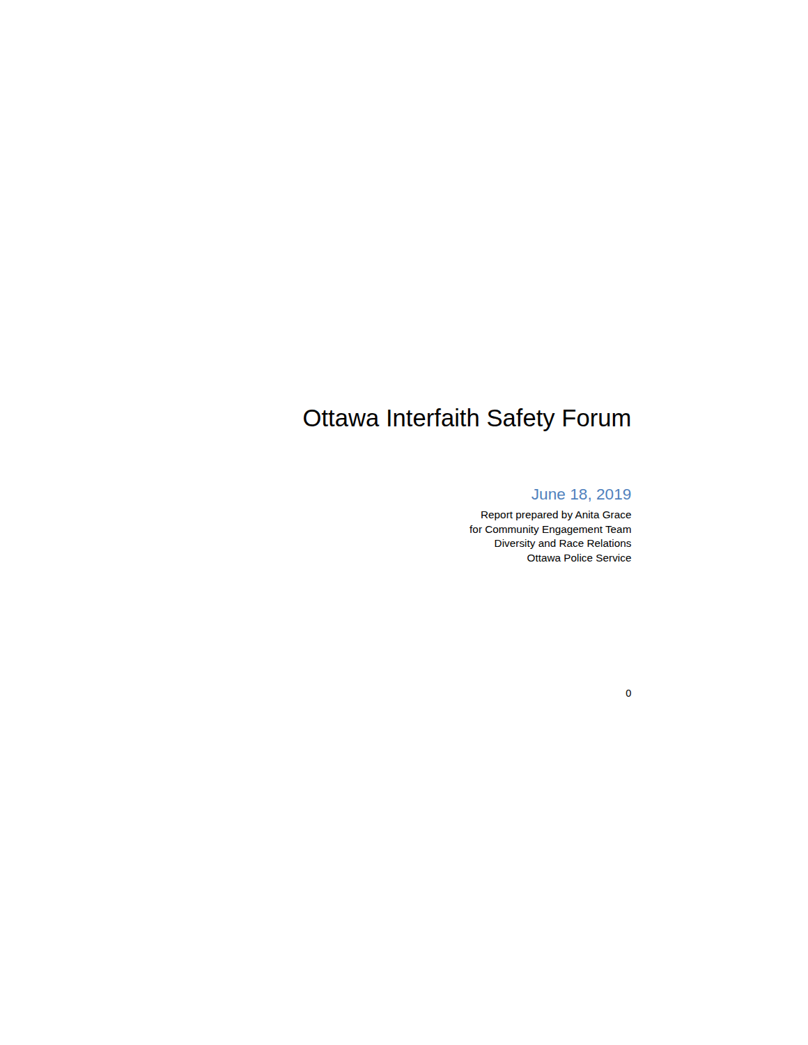Ottawa Interfaith Safety Forum
June 18, 2019
Report prepared by Anita Grace
for Community Engagement Team
Diversity and Race Relations
Ottawa Police Service
0